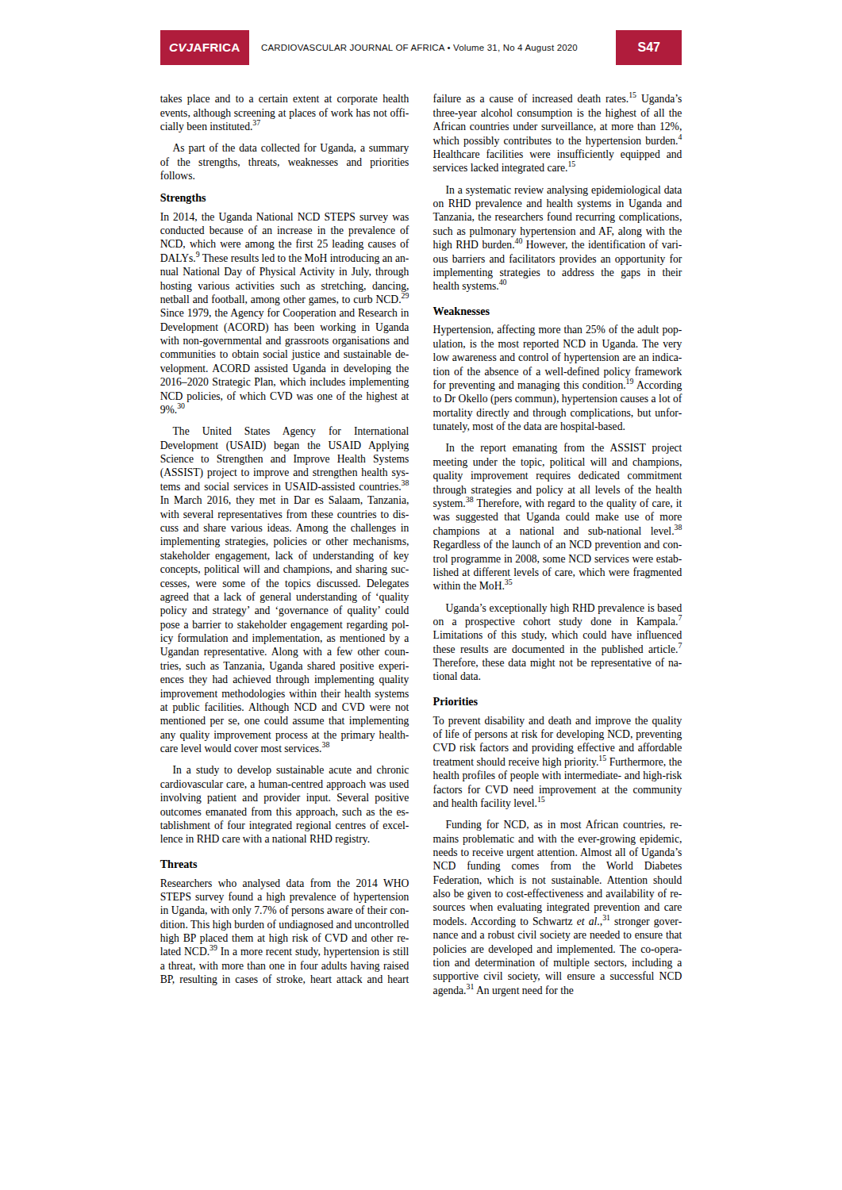CVJ AFRICA
CARDIOVASCULAR JOURNAL OF AFRICA • Volume 31, No 4 August 2020
S47
takes place and to a certain extent at corporate health events, although screening at places of work has not officially been instituted.37
As part of the data collected for Uganda, a summary of the strengths, threats, weaknesses and priorities follows.
Strengths
In 2014, the Uganda National NCD STEPS survey was conducted because of an increase in the prevalence of NCD, which were among the first 25 leading causes of DALYs.9 These results led to the MoH introducing an annual National Day of Physical Activity in July, through hosting various activities such as stretching, dancing, netball and football, among other games, to curb NCD.29 Since 1979, the Agency for Cooperation and Research in Development (ACORD) has been working in Uganda with non-governmental and grassroots organisations and communities to obtain social justice and sustainable development. ACORD assisted Uganda in developing the 2016–2020 Strategic Plan, which includes implementing NCD policies, of which CVD was one of the highest at 9%.30
The United States Agency for International Development (USAID) began the USAID Applying Science to Strengthen and Improve Health Systems (ASSIST) project to improve and strengthen health systems and social services in USAID-assisted countries.38 In March 2016, they met in Dar es Salaam, Tanzania, with several representatives from these countries to discuss and share various ideas. Among the challenges in implementing strategies, policies or other mechanisms, stakeholder engagement, lack of understanding of key concepts, political will and champions, and sharing successes, were some of the topics discussed. Delegates agreed that a lack of general understanding of ‘quality policy and strategy’ and ‘governance of quality’ could pose a barrier to stakeholder engagement regarding policy formulation and implementation, as mentioned by a Ugandan representative. Along with a few other countries, such as Tanzania, Uganda shared positive experiences they had achieved through implementing quality improvement methodologies within their health systems at public facilities. Although NCD and CVD were not mentioned per se, one could assume that implementing any quality improvement process at the primary healthcare level would cover most services.38
In a study to develop sustainable acute and chronic cardiovascular care, a human-centred approach was used involving patient and provider input. Several positive outcomes emanated from this approach, such as the establishment of four integrated regional centres of excellence in RHD care with a national RHD registry.
Threats
Researchers who analysed data from the 2014 WHO STEPS survey found a high prevalence of hypertension in Uganda, with only 7.7% of persons aware of their condition. This high burden of undiagnosed and uncontrolled high BP placed them at high risk of CVD and other related NCD.39 In a more recent study, hypertension is still a threat, with more than one in four adults having raised BP, resulting in cases of stroke, heart attack and heart failure as a cause of increased death rates.15 Uganda’s three-year alcohol consumption is the highest of all the African countries under surveillance, at more than 12%, which possibly contributes to the hypertension burden.4 Healthcare facilities were insufficiently equipped and services lacked integrated care.15
In a systematic review analysing epidemiological data on RHD prevalence and health systems in Uganda and Tanzania, the researchers found recurring complications, such as pulmonary hypertension and AF, along with the high RHD burden.40 However, the identification of various barriers and facilitators provides an opportunity for implementing strategies to address the gaps in their health systems.40
Weaknesses
Hypertension, affecting more than 25% of the adult population, is the most reported NCD in Uganda. The very low awareness and control of hypertension are an indication of the absence of a well-defined policy framework for preventing and managing this condition.19 According to Dr Okello (pers commun), hypertension causes a lot of mortality directly and through complications, but unfortunately, most of the data are hospital-based.
In the report emanating from the ASSIST project meeting under the topic, political will and champions, quality improvement requires dedicated commitment through strategies and policy at all levels of the health system.38 Therefore, with regard to the quality of care, it was suggested that Uganda could make use of more champions at a national and sub-national level.38 Regardless of the launch of an NCD prevention and control programme in 2008, some NCD services were established at different levels of care, which were fragmented within the MoH.35
Uganda’s exceptionally high RHD prevalence is based on a prospective cohort study done in Kampala.7 Limitations of this study, which could have influenced these results are documented in the published article.7 Therefore, these data might not be representative of national data.
Priorities
To prevent disability and death and improve the quality of life of persons at risk for developing NCD, preventing CVD risk factors and providing effective and affordable treatment should receive high priority.15 Furthermore, the health profiles of people with intermediate- and high-risk factors for CVD need improvement at the community and health facility level.15
Funding for NCD, as in most African countries, remains problematic and with the ever-growing epidemic, needs to receive urgent attention. Almost all of Uganda’s NCD funding comes from the World Diabetes Federation, which is not sustainable. Attention should also be given to cost-effectiveness and availability of resources when evaluating integrated prevention and care models. According to Schwartz et al.,31 stronger governance and a robust civil society are needed to ensure that policies are developed and implemented. The co-operation and determination of multiple sectors, including a supportive civil society, will ensure a successful NCD agenda.31 An urgent need for the